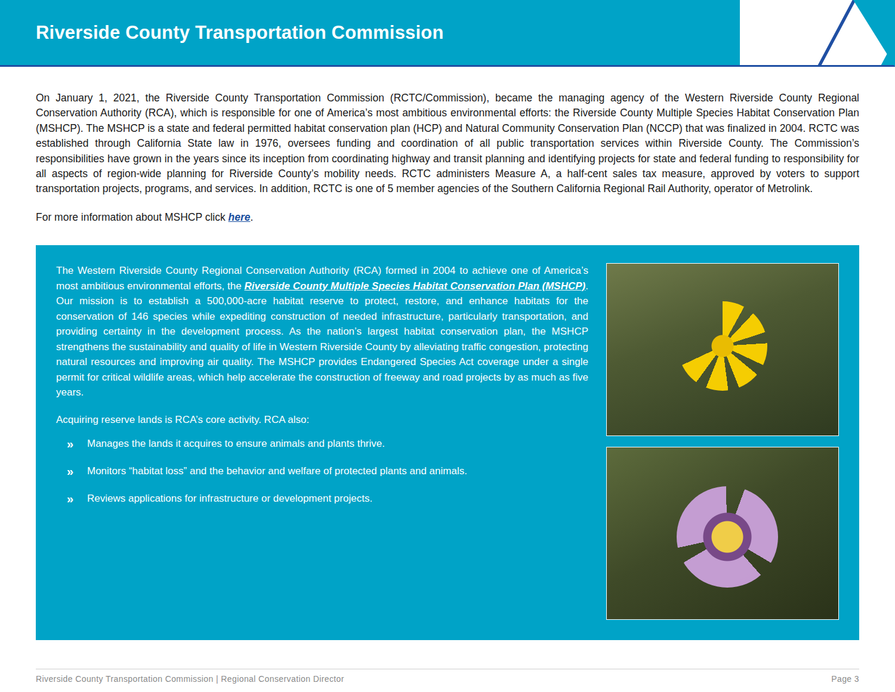Riverside County Transportation Commission
On January 1, 2021, the Riverside County Transportation Commission (RCTC/Commission), became the managing agency of the Western Riverside County Regional Conservation Authority (RCA), which is responsible for one of America’s most ambitious environmental efforts: the Riverside County Multiple Species Habitat Conservation Plan (MSHCP). The MSHCP is a state and federal permitted habitat conservation plan (HCP) and Natural Community Conservation Plan (NCCP) that was finalized in 2004. RCTC was established through California State law in 1976, oversees funding and coordination of all public transportation services within Riverside County. The Commission’s responsibilities have grown in the years since its inception from coordinating highway and transit planning and identifying projects for state and federal funding to responsibility for all aspects of region-wide planning for Riverside County’s mobility needs. RCTC administers Measure A, a half-cent sales tax measure, approved by voters to support transportation projects, programs, and services. In addition, RCTC is one of 5 member agencies of the Southern California Regional Rail Authority, operator of Metrolink.
For more information about MSHCP click here.
The Western Riverside County Regional Conservation Authority (RCA) formed in 2004 to achieve one of America’s most ambitious environmental efforts, the Riverside County Multiple Species Habitat Conservation Plan (MSHCP). Our mission is to establish a 500,000-acre habitat reserve to protect, restore, and enhance habitats for the conservation of 146 species while expediting construction of needed infrastructure, particularly transportation, and providing certainty in the development process. As the nation’s largest habitat conservation plan, the MSHCP strengthens the sustainability and quality of life in Western Riverside County by alleviating traffic congestion, protecting natural resources and improving air quality. The MSHCP provides Endangered Species Act coverage under a single permit for critical wildlife areas, which help accelerate the construction of freeway and road projects by as much as five years.
Acquiring reserve lands is RCA’s core activity. RCA also:
Manages the lands it acquires to ensure animals and plants thrive.
Monitors “habitat loss” and the behavior and welfare of protected plants and animals.
Reviews applications for infrastructure or development projects.
Riverside County Transportation Commission | Regional Conservation Director Page 3